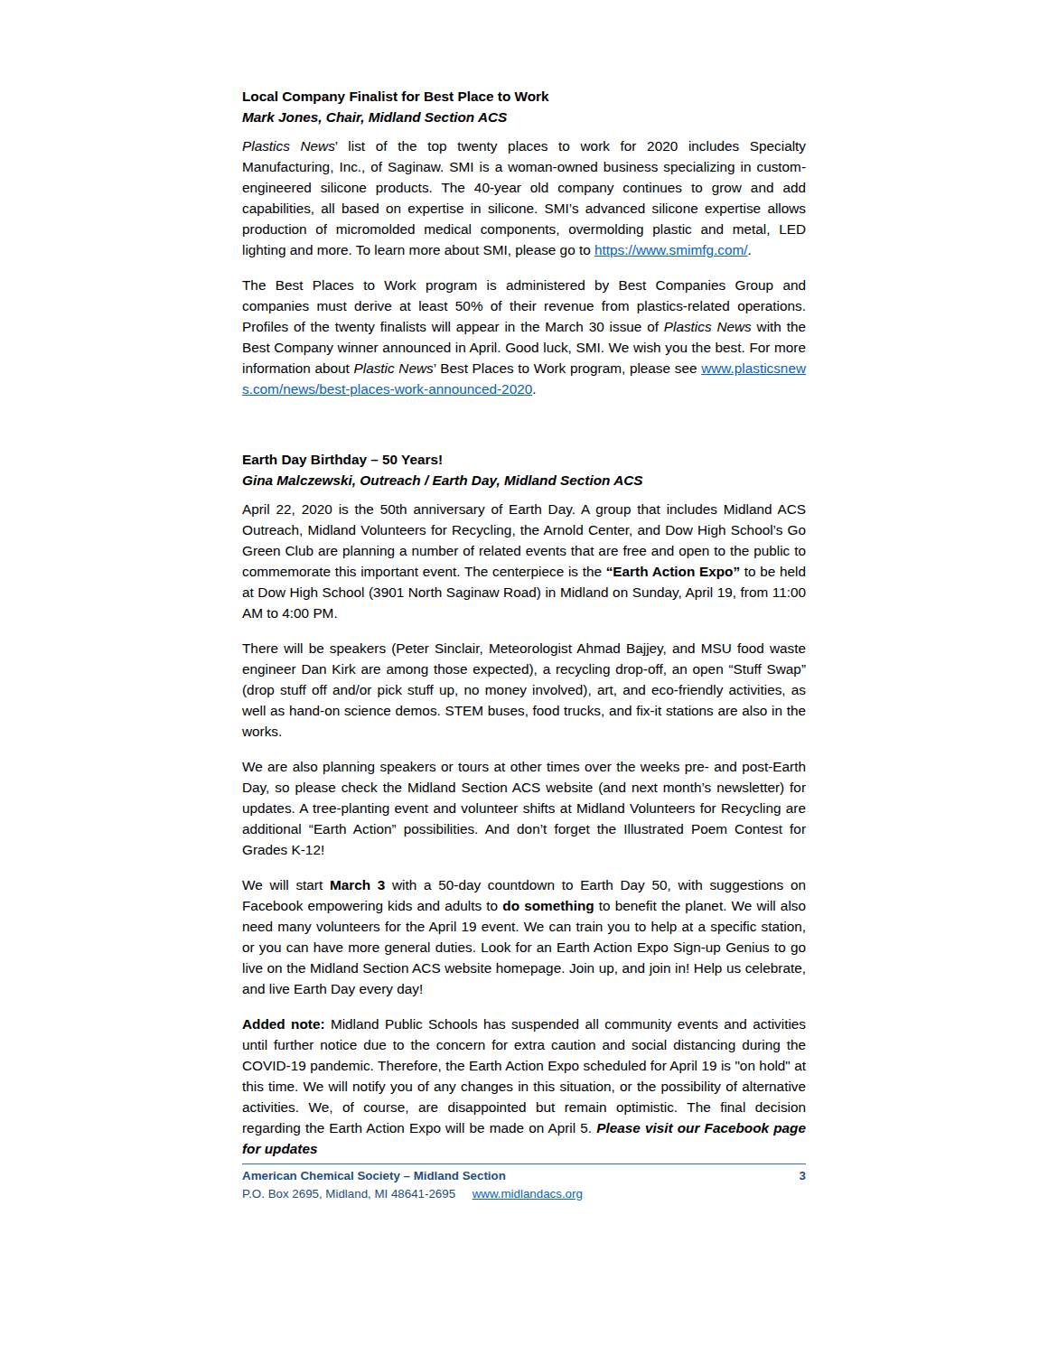Local Company Finalist for Best Place to Work
Mark Jones, Chair, Midland Section ACS
Plastics News’ list of the top twenty places to work for 2020 includes Specialty Manufacturing, Inc., of Saginaw. SMI is a woman-owned business specializing in custom-engineered silicone products. The 40-year old company continues to grow and add capabilities, all based on expertise in silicone. SMI’s advanced silicone expertise allows production of micromolded medical components, overmolding plastic and metal, LED lighting and more. To learn more about SMI, please go to https://www.smimfg.com/.
The Best Places to Work program is administered by Best Companies Group and companies must derive at least 50% of their revenue from plastics-related operations. Profiles of the twenty finalists will appear in the March 30 issue of Plastics News with the Best Company winner announced in April. Good luck, SMI. We wish you the best. For more information about Plastic News’ Best Places to Work program, please see www.plasticsnews.com/news/best-places-work-announced-2020.
Earth Day Birthday – 50 Years!
Gina Malczewski, Outreach / Earth Day, Midland Section ACS
April 22, 2020 is the 50th anniversary of Earth Day. A group that includes Midland ACS Outreach, Midland Volunteers for Recycling, the Arnold Center, and Dow High School’s Go Green Club are planning a number of related events that are free and open to the public to commemorate this important event. The centerpiece is the “Earth Action Expo” to be held at Dow High School (3901 North Saginaw Road) in Midland on Sunday, April 19, from 11:00 AM to 4:00 PM.
There will be speakers (Peter Sinclair, Meteorologist Ahmad Bajjey, and MSU food waste engineer Dan Kirk are among those expected), a recycling drop-off, an open “Stuff Swap” (drop stuff off and/or pick stuff up, no money involved), art, and eco-friendly activities, as well as hand-on science demos. STEM buses, food trucks, and fix-it stations are also in the works.
We are also planning speakers or tours at other times over the weeks pre- and post-Earth Day, so please check the Midland Section ACS website (and next month’s newsletter) for updates. A tree-planting event and volunteer shifts at Midland Volunteers for Recycling are additional “Earth Action” possibilities. And don’t forget the Illustrated Poem Contest for Grades K-12!
We will start March 3 with a 50-day countdown to Earth Day 50, with suggestions on Facebook empowering kids and adults to do something to benefit the planet. We will also need many volunteers for the April 19 event. We can train you to help at a specific station, or you can have more general duties. Look for an Earth Action Expo Sign-up Genius to go live on the Midland Section ACS website homepage. Join up, and join in! Help us celebrate, and live Earth Day every day!
Added note: Midland Public Schools has suspended all community events and activities until further notice due to the concern for extra caution and social distancing during the COVID-19 pandemic. Therefore, the Earth Action Expo scheduled for April 19 is "on hold" at this time. We will notify you of any changes in this situation, or the possibility of alternative activities. We, of course, are disappointed but remain optimistic. The final decision regarding the Earth Action Expo will be made on April 5. Please visit our Facebook page for updates
American Chemical Society – Midland Section 3
P.O. Box 2695, Midland, MI 48641-2695 www.midlandacs.org